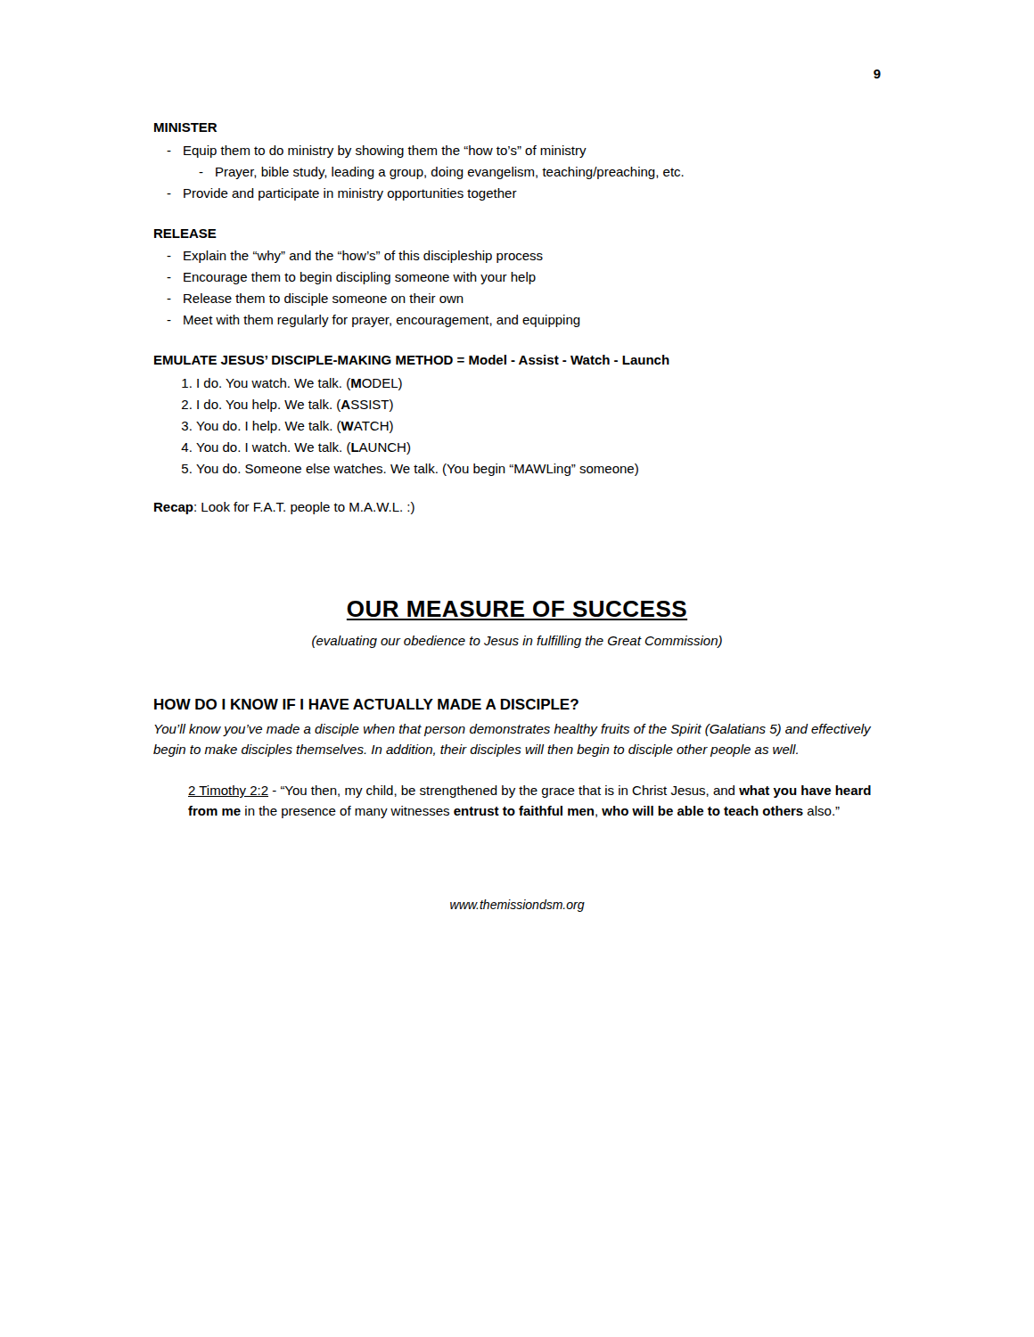9
MINISTER
Equip them to do ministry by showing them the “how to’s” of ministry
Prayer, bible study, leading a group, doing evangelism, teaching/preaching, etc.
Provide and participate in ministry opportunities together
RELEASE
Explain the “why” and the “how’s” of this discipleship process
Encourage them to begin discipling someone with your help
Release them to disciple someone on their own
Meet with them regularly for prayer, encouragement, and equipping
EMULATE JESUS’ DISCIPLE-MAKING METHOD = Model - Assist - Watch - Launch
I do. You watch. We talk. (MODEL)
I do. You help. We talk. (ASSIST)
You do. I help. We talk. (WATCH)
You do. I watch. We talk. (LAUNCH)
You do. Someone else watches. We talk. (You begin “MAWLing” someone)
Recap: Look for F.A.T. people to M.A.W.L. :)
OUR MEASURE OF SUCCESS
(evaluating our obedience to Jesus in fulfilling the Great Commission)
HOW DO I KNOW IF I HAVE ACTUALLY MADE A DISCIPLE?
You’ll know you’ve made a disciple when that person demonstrates healthy fruits of the Spirit (Galatians 5) and effectively begin to make disciples themselves. In addition, their disciples will then begin to disciple other people as well.
2 Timothy 2:2 - “You then, my child, be strengthened by the grace that is in Christ Jesus, and what you have heard from me in the presence of many witnesses entrust to faithful men, who will be able to teach others also.”
www.themissiondsm.org